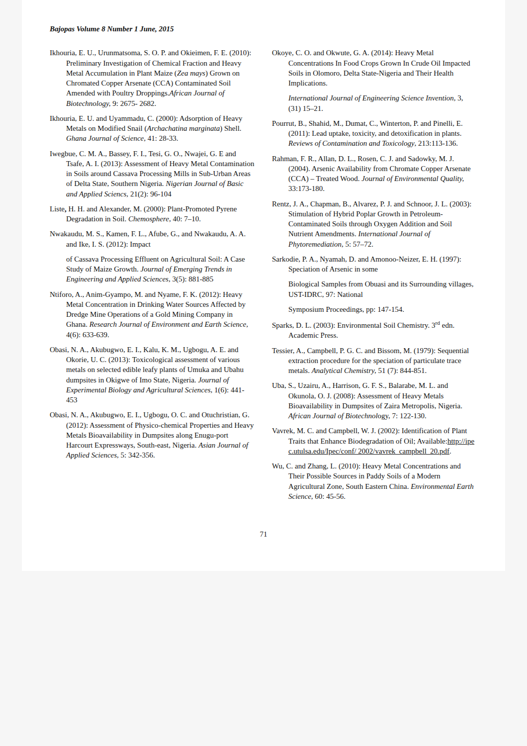Bajopas Volume 8 Number 1 June, 2015
Ikhouria, E. U., Urunmatsoma, S. O. P. and Okieimen, F. E. (2010): Preliminary Investigation of Chemical Fraction and Heavy Metal Accumulation in Plant Maize (Zea mays) Grown on Chromated Copper Arsenate (CCA) Contaminated Soil Amended with Poultry Droppings.African Journal of Biotechnology, 9: 2675- 2682.
Ikhouria, E. U. and Uyammadu, C. (2000): Adsorption of Heavy Metals on Modified Snail (Archachatina marginata) Shell. Ghana Journal of Science, 41: 28-33.
Iwegbue, C. M. A., Bassey, F. I., Tesi, G. O., Nwajei, G. E and Tsafe, A. I. (2013): Assessment of Heavy Metal Contamination in Soils around Cassava Processing Mills in Sub-Urban Areas of Delta State, Southern Nigeria. Nigerian Journal of Basic and Applied Sciencs, 21(2): 96-104
Liste, H. H. and Alexander, M. (2000): Plant-Promoted Pyrene Degradation in Soil. Chemosphere, 40: 7–10.
Nwakaudu, M. S., Kamen, F. L., Afube, G., and Nwakaudu, A. A. and Ike, I. S. (2012): Impact
of Cassava Processing Effluent on Agricultural Soil: A Case Study of Maize Growth. Journal of Emerging Trends in Engineering and Applied Sciences, 3(5): 881-885
Ntiforo, A., Anim-Gyampo, M. and Nyame, F. K. (2012): Heavy Metal Concentration in Drinking Water Sources Affected by Dredge Mine Operations of a Gold Mining Company in Ghana. Research Journal of Environment and Earth Science, 4(6): 633-639.
Obasi, N. A., Akubugwo, E. I., Kalu, K. M., Ugbogu, A. E. and Okorie, U. C. (2013): Toxicological assessment of various metals on selected edible leafy plants of Umuka and Ubahu dumpsites in Okigwe of Imo State, Nigeria. Journal of Experimental Biology and Agricultural Sciences, 1(6): 441-453
Obasi, N. A., Akubugwo, E. I., Ugbogu, O. C. and Otuchristian, G. (2012): Assessment of Physico-chemical Properties and Heavy Metals Bioavailability in Dumpsites along Enugu-port Harcourt Expressways, South-east, Nigeria. Asian Journal of Applied Sciences, 5: 342-356.
Okoye, C. O. and Okwute, G. A. (2014): Heavy Metal Concentrations In Food Crops Grown In Crude Oil Impacted Soils in Olomoro, Delta State-Nigeria and Their Health Implications.
International Journal of Engineering Science Invention, 3, (31) 15–21.
Pourrut, B., Shahid, M., Dumat, C., Winterton, P. and Pinelli, E. (2011): Lead uptake, toxicity, and detoxification in plants. Reviews of Contamination and Toxicology, 213:113-136.
Rahman, F. R., Allan, D. L., Rosen, C. J. and Sadowky, M. J. (2004). Arsenic Availability from Chromate Copper Arsenate (CCA) – Treated Wood. Journal of Environmental Quality, 33:173-180.
Rentz, J. A., Chapman, B., Alvarez, P. J. and Schnoor, J. L. (2003): Stimulation of Hybrid Poplar Growth in Petroleum-Contaminated Soils through Oxygen Addition and Soil Nutrient Amendments. International Journal of Phytoremediation, 5: 57–72.
Sarkodie, P. A., Nyamah, D. and Amonoo-Neizer, E. H. (1997): Speciation of Arsenic in some
Biological Samples from Obuasi and its Surrounding villages, UST-IDRC, 97: National
Symposium Proceedings, pp: 147-154.
Sparks, D. L. (2003): Environmental Soil Chemistry. 3rd edn. Academic Press.
Tessier, A., Campbell, P. G. C. and Bissom, M. (1979): Sequential extraction procedure for the speciation of particulate trace metals. Analytical Chemistry, 51 (7): 844-851.
Uba, S., Uzairu, A., Harrison, G. F. S., Balarabe, M. L. and Okunola, O. J. (2008): Assessment of Heavy Metals Bioavailability in Dumpsites of Zaira Metropolis, Nigeria. African Journal of Biotechnology, 7: 122-130.
Vavrek, M. C. and Campbell, W. J. (2002): Identification of Plant Traits that Enhance Biodegradation of Oil; Available:http://ipec.utulsa.edu/Ipec/conf/ 2002/vavrek_campbell_20.pdf.
Wu, C. and Zhang, L. (2010): Heavy Metal Concentrations and Their Possible Sources in Paddy Soils of a Modern Agricultural Zone, South Eastern China. Environmental Earth Science, 60: 45-56.
71